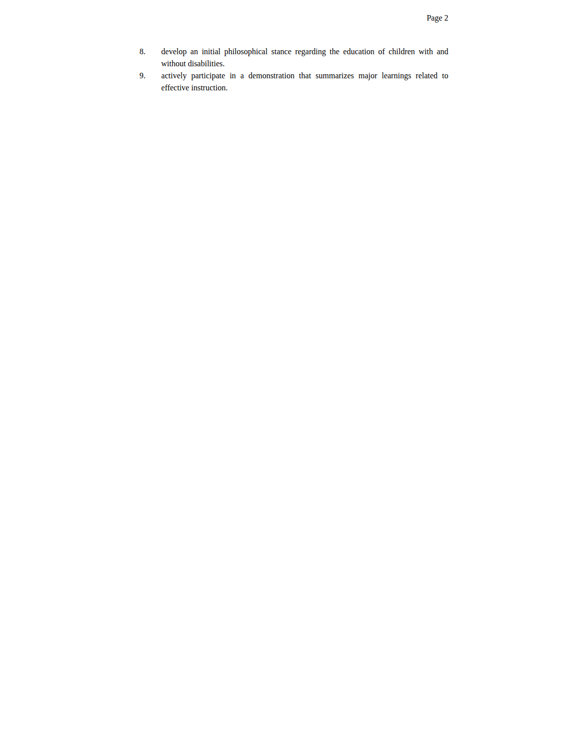Page 2
8. develop an initial philosophical stance regarding the education of children with and without disabilities.
9. actively participate in a demonstration that summarizes major learnings related to effective instruction.